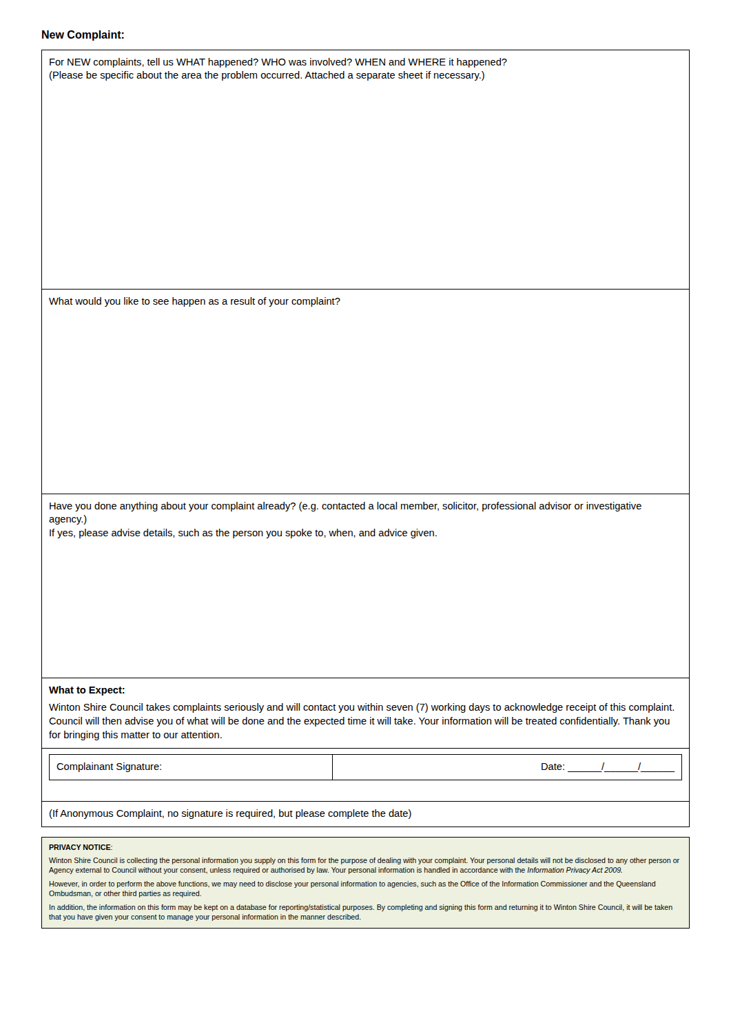New Complaint:
| For NEW complaints, tell us WHAT happened? WHO was involved? WHEN and WHERE it happened? (Please be specific about the area the problem occurred. Attached a separate sheet if necessary.) |
| What would you like to see happen as a result of your complaint? |
| Have you done anything about your complaint already? (e.g. contacted a local member, solicitor, professional advisor or investigative agency.) If yes, please advise details, such as the person you spoke to, when, and advice given. |
| What to Expect: Winton Shire Council takes complaints seriously and will contact you within seven (7) working days to acknowledge receipt of this complaint. Council will then advise you of what will be done and the expected time it will take. Your information will be treated confidentially. Thank you for bringing this matter to our attention. |
| / Complainant Signature: / Date: ______/______/______ / |
| (If Anonymous Complaint, no signature is required, but please complete the date) |
PRIVACY NOTICE:
Winton Shire Council is collecting the personal information you supply on this form for the purpose of dealing with your complaint. Your personal details will not be disclosed to any other person or Agency external to Council without your consent, unless required or authorised by law. Your personal information is handled in accordance with the Information Privacy Act 2009.
However, in order to perform the above functions, we may need to disclose your personal information to agencies, such as the Office of the Information Commissioner and the Queensland Ombudsman, or other third parties as required.
In addition, the information on this form may be kept on a database for reporting/statistical purposes. By completing and signing this form and returning it to Winton Shire Council, it will be taken that you have given your consent to manage your personal information in the manner described.